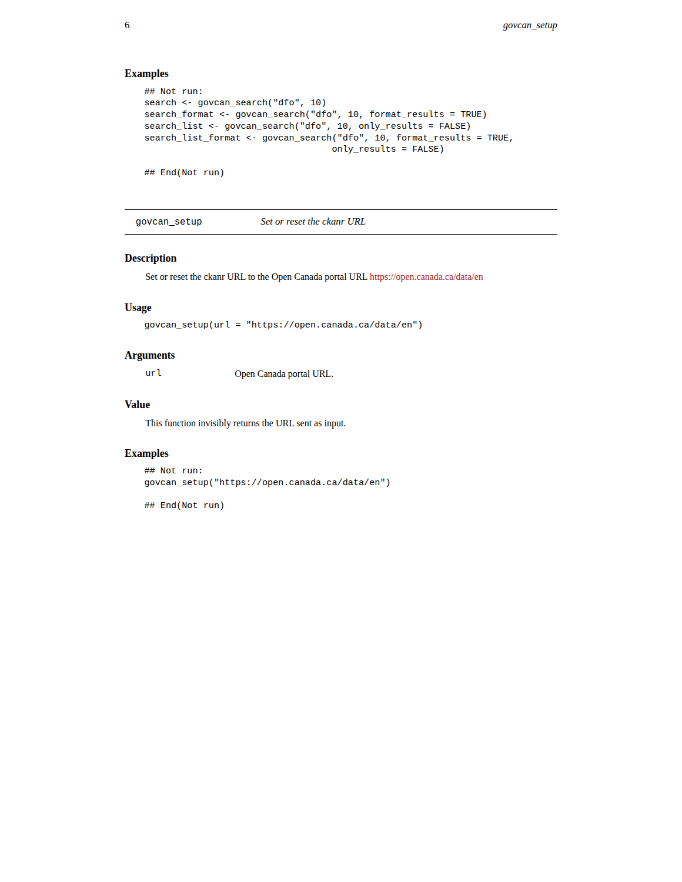6 govcan_setup
Examples
## Not run: 
search <- govcan_search("dfo", 10)
search_format <- govcan_search("dfo", 10, format_results = TRUE)
search_list <- govcan_search("dfo", 10, only_results = FALSE)
search_list_format <- govcan_search("dfo", 10, format_results = TRUE,
                                   only_results = FALSE)

## End(Not run)
govcan_setup Set or reset the ckanr URL
Description
Set or reset the ckanr URL to the Open Canada portal URL https://open.canada.ca/data/en
Usage
govcan_setup(url = "https://open.canada.ca/data/en")
Arguments
url
Open Canada portal URL.
Value
This function invisibly returns the URL sent as input.
Examples
## Not run: 
govcan_setup("https://open.canada.ca/data/en")

## End(Not run)